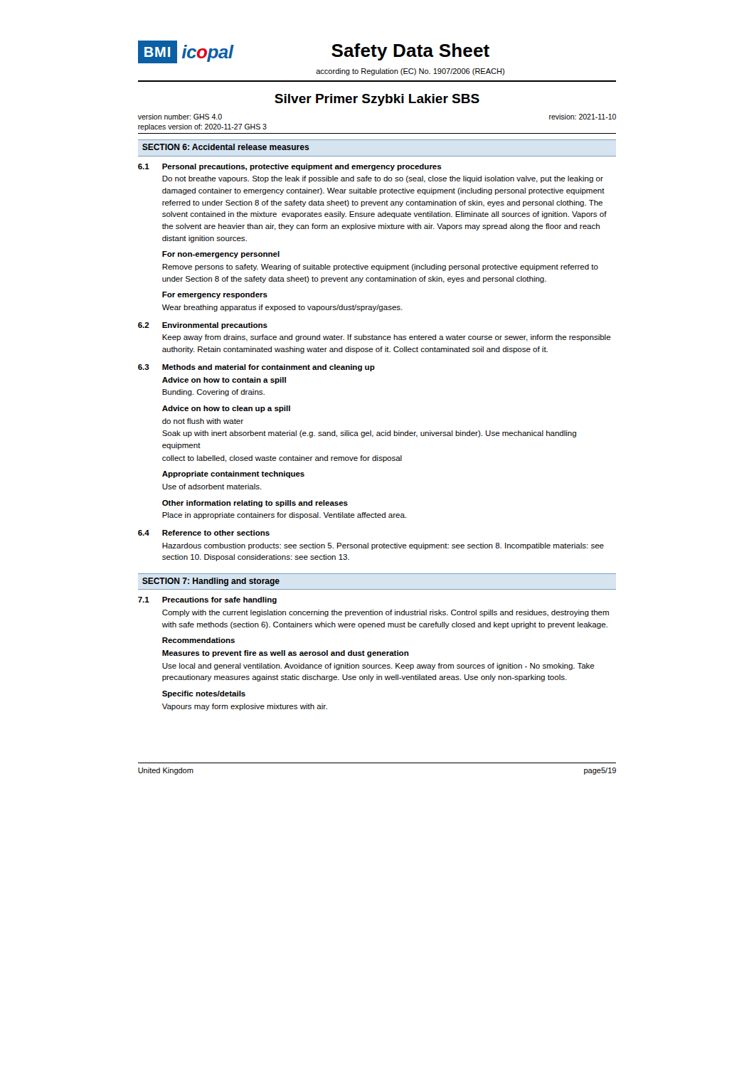BMI icopal
Safety Data Sheet
according to Regulation (EC) No. 1907/2006 (REACH)
Silver Primer Szybki Lakier SBS
version number: GHS 4.0
replaces version of: 2020-11-27 GHS 3
revision: 2021-11-10
SECTION 6: Accidental release measures
6.1
Personal precautions, protective equipment and emergency procedures
Do not breathe vapours. Stop the leak if possible and safe to do so (seal, close the liquid isolation valve, put the leaking or damaged container to emergency container). Wear suitable protective equipment (including personal protective equipment referred to under Section 8 of the safety data sheet) to prevent any contamination of skin, eyes and personal clothing. The solvent contained in the mixture evaporates easily. Ensure adequate ventilation. Eliminate all sources of ignition. Vapors of the solvent are heavier than air, they can form an explosive mixture with air. Vapors may spread along the floor and reach distant ignition sources.
For non-emergency personnel
Remove persons to safety. Wearing of suitable protective equipment (including personal protective equipment referred to under Section 8 of the safety data sheet) to prevent any contamination of skin, eyes and personal clothing.
For emergency responders
Wear breathing apparatus if exposed to vapours/dust/spray/gases.
6.2
Environmental precautions
Keep away from drains, surface and ground water. If substance has entered a water course or sewer, inform the responsible authority. Retain contaminated washing water and dispose of it. Collect contaminated soil and dispose of it.
6.3
Methods and material for containment and cleaning up
Advice on how to contain a spill
Bunding. Covering of drains.
Advice on how to clean up a spill
do not flush with water
Soak up with inert absorbent material (e.g. sand, silica gel, acid binder, universal binder). Use mechanical handling equipment
collect to labelled, closed waste container and remove for disposal
Appropriate containment techniques
Use of adsorbent materials.
Other information relating to spills and releases
Place in appropriate containers for disposal. Ventilate affected area.
6.4
Reference to other sections
Hazardous combustion products: see section 5. Personal protective equipment: see section 8. Incompatible materials: see section 10. Disposal considerations: see section 13.
SECTION 7: Handling and storage
7.1
Precautions for safe handling
Comply with the current legislation concerning the prevention of industrial risks. Control spills and residues, destroying them with safe methods (section 6). Containers which were opened must be carefully closed and kept upright to prevent leakage.
Recommendations
Measures to prevent fire as well as aerosol and dust generation
Use local and general ventilation. Avoidance of ignition sources. Keep away from sources of ignition - No smoking. Take precautionary measures against static discharge. Use only in well-ventilated areas. Use only non-sparking tools.
Specific notes/details
Vapours may form explosive mixtures with air.
United Kingdom
page5/19